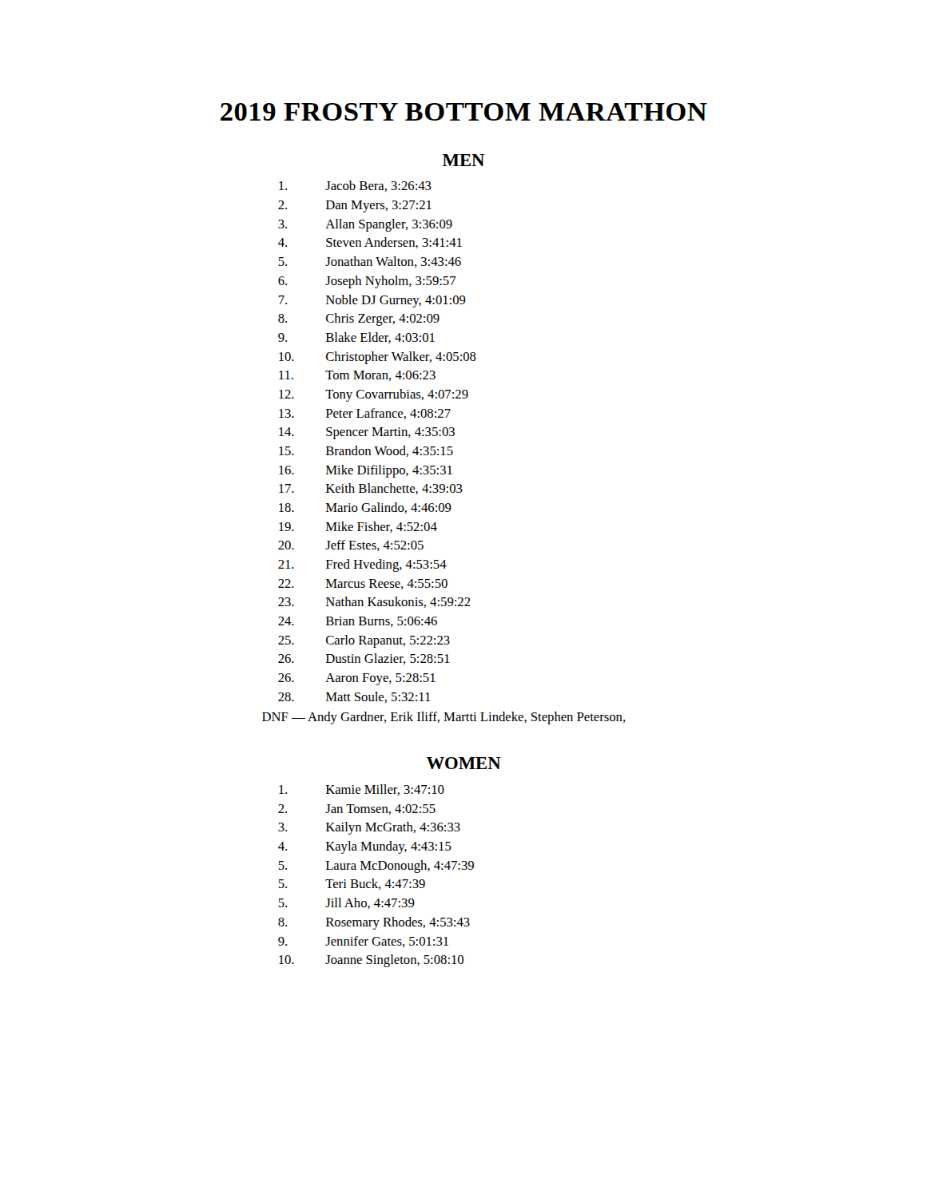2019 FROSTY BOTTOM MARATHON
MEN
1. Jacob Bera, 3:26:43
2. Dan Myers, 3:27:21
3. Allan Spangler, 3:36:09
4. Steven Andersen, 3:41:41
5. Jonathan Walton, 3:43:46
6. Joseph Nyholm, 3:59:57
7. Noble DJ Gurney, 4:01:09
8. Chris Zerger, 4:02:09
9. Blake Elder, 4:03:01
10. Christopher Walker, 4:05:08
11. Tom Moran, 4:06:23
12. Tony Covarrubias, 4:07:29
13. Peter Lafrance, 4:08:27
14. Spencer Martin, 4:35:03
15. Brandon Wood, 4:35:15
16. Mike Difilippo, 4:35:31
17. Keith Blanchette, 4:39:03
18. Mario Galindo, 4:46:09
19. Mike Fisher, 4:52:04
20. Jeff Estes, 4:52:05
21. Fred Hveding, 4:53:54
22. Marcus Reese, 4:55:50
23. Nathan Kasukonis, 4:59:22
24. Brian Burns, 5:06:46
25. Carlo Rapanut, 5:22:23
26. Dustin Glazier, 5:28:51
26. Aaron Foye, 5:28:51
28. Matt Soule, 5:32:11
DNF — Andy Gardner, Erik Iliff, Martti Lindeke, Stephen Peterson,
WOMEN
1. Kamie Miller, 3:47:10
2. Jan Tomsen, 4:02:55
3. Kailyn McGrath, 4:36:33
4. Kayla Munday, 4:43:15
5. Laura McDonough, 4:47:39
5. Teri Buck, 4:47:39
5. Jill Aho, 4:47:39
8. Rosemary Rhodes, 4:53:43
9. Jennifer Gates, 5:01:31
10. Joanne Singleton, 5:08:10